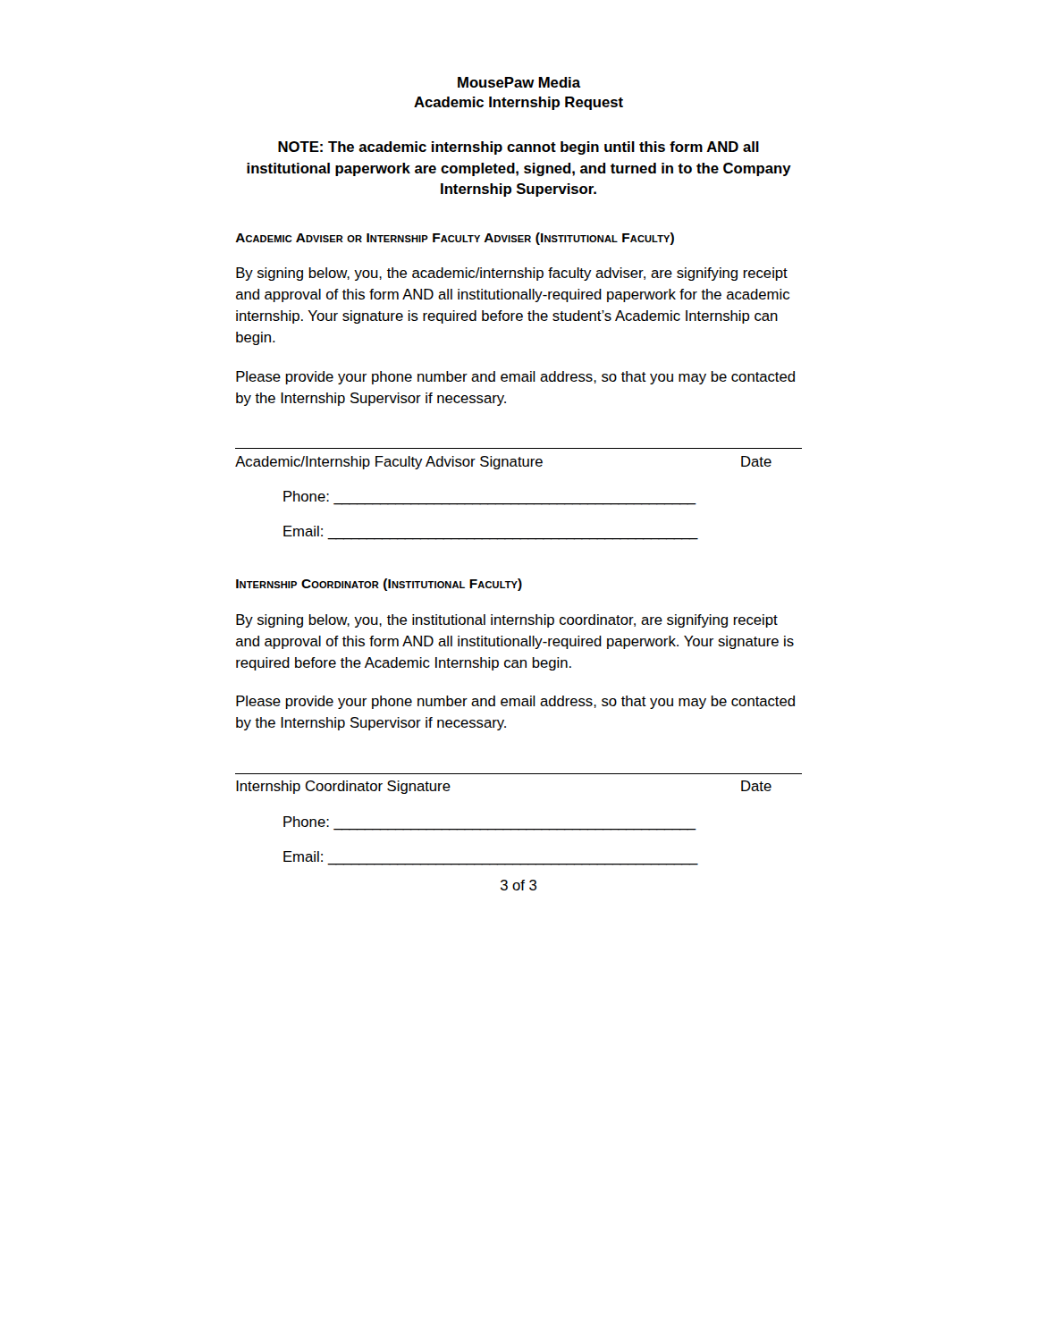MousePaw Media
Academic Internship Request
NOTE: The academic internship cannot begin until this form AND all institutional paperwork are completed, signed, and turned in to the Company Internship Supervisor.
Academic Adviser or Internship Faculty Adviser (Institutional Faculty)
By signing below, you, the academic/internship faculty adviser, are signifying receipt and approval of this form AND all institutionally-required paperwork for the academic internship. Your signature is required before the student’s Academic Internship can begin.
Please provide your phone number and email address, so that you may be contacted by the Internship Supervisor if necessary.
Academic/Internship Faculty Advisor Signature Date
Phone: _______________________________________________
Email: ________________________________________________
Internship Coordinator (Institutional Faculty)
By signing below, you, the institutional internship coordinator, are signifying receipt and approval of this form AND all institutionally-required paperwork. Your signature is required before the Academic Internship can begin.
Please provide your phone number and email address, so that you may be contacted by the Internship Supervisor if necessary.
Internship Coordinator Signature Date
Phone: _______________________________________________
Email: ________________________________________________
3 of 3